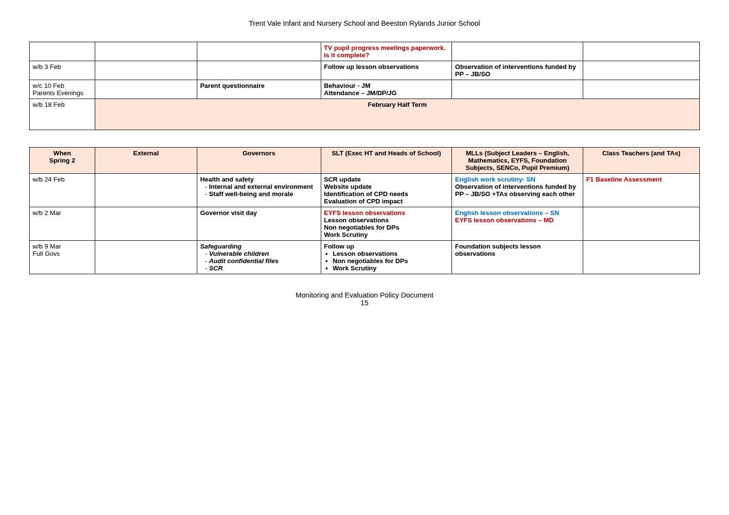Trent Vale Infant and Nursery School and Beeston Rylands Junior School
| | | | TV pupil progress meetings paperwork. Is it complete? | | |
| w/b 3 Feb | | | Follow up lesson observations | Observation of interventions funded by PP – JB/SO | |
| w/c 10 Feb Parents Evenings | | Parent questionnaire | Behaviour - JM Attendance – JM/DP/JG | | |
| w/b 18 Feb | February Half Term |
| When Spring 2 | External | Governors | SLT (Exec HT and Heads of School) | MLLs (Subject Leaders – English, Mathematics, EYFS, Foundation Subjects, SENCo, Pupil Premium) | Class Teachers (and TAs) |
| --- | --- | --- | --- | --- | --- |
| w/b 24 Feb | | Health and safety Internal and external environment Staff well-being and morale | SCR update Website update Identification of CPD needs Evaluation of CPD impact | English work scrutiny- SN Observation of interventions funded by PP – JB/SO +TAs observing each other | F1 Baseline Assessment |
| w/b 2 Mar | | Governor visit day | EYFS lesson observations Lesson observations Non negotiables for DPs Work Scrutiny | English lesson observations – SN EYFS lesson observations – MD | |
| w/b 9 Mar Full Govs | | Safeguarding Vulnerable children Audit confidential files SCR | Follow up Lesson observations Non negotiables for DPs Work Scrutiny | Foundation subjects lesson observations | |
Monitoring and Evaluation Policy Document
15